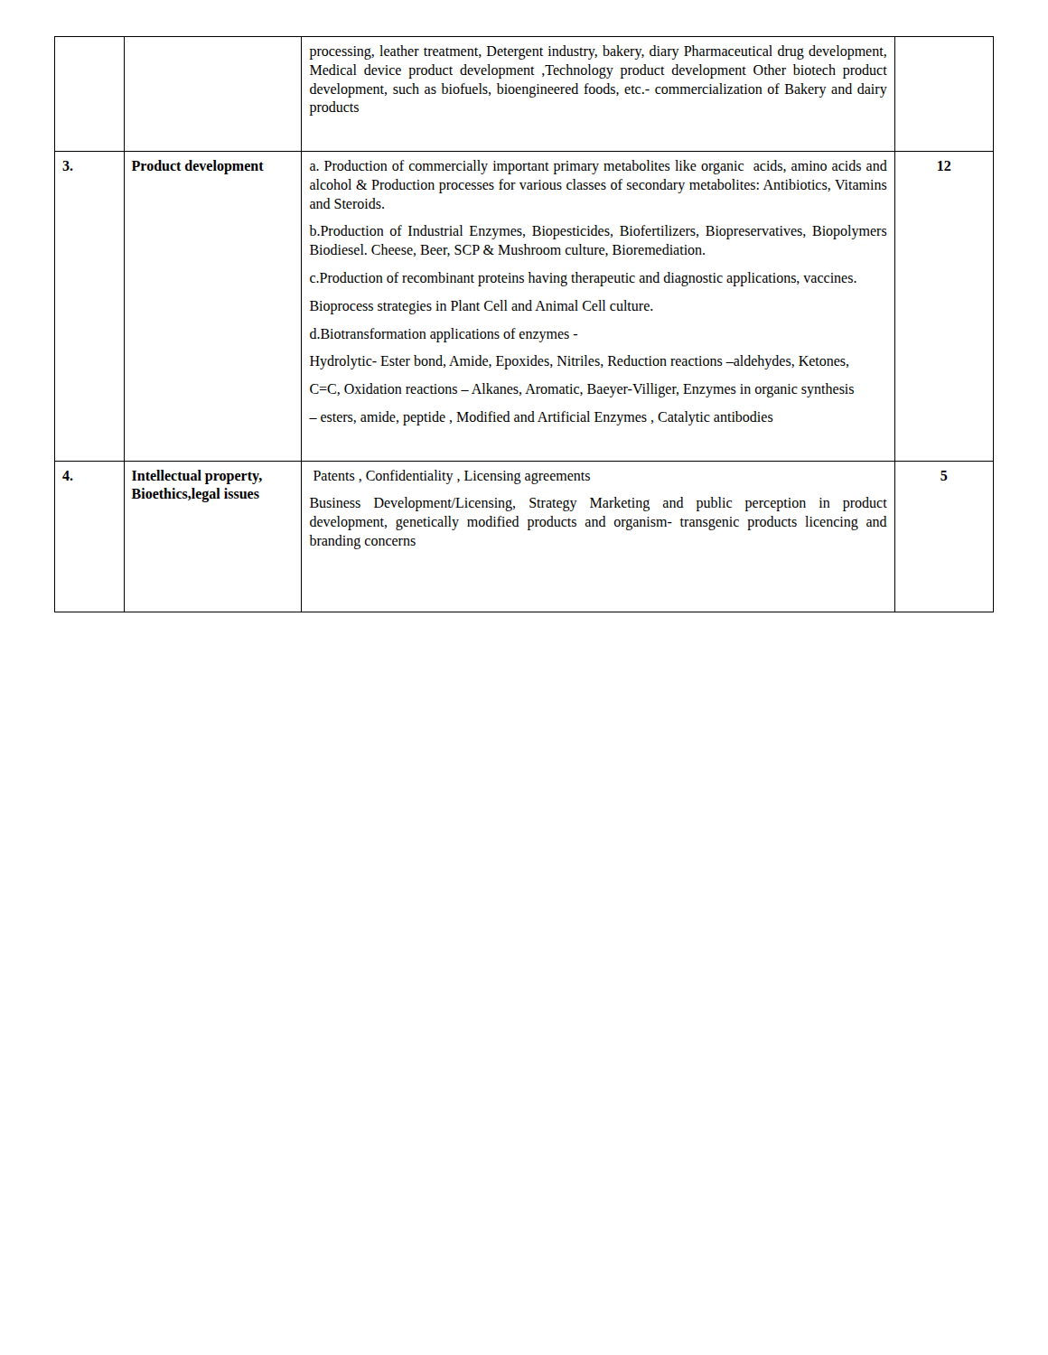| | | processing, leather treatment, Detergent industry, bakery, diary Pharmaceutical drug development, Medical device product development ,Technology product development Other biotech product development, such as biofuels, bioengineered foods, etc.- commercialization of Bakery and dairy products | |
| 3. | Product development | a. Production of commercially important primary metabolites like organic acids, amino acids and alcohol & Production processes for various classes of secondary metabolites: Antibiotics, Vitamins and Steroids. b.Production of Industrial Enzymes, Biopesticides, Biofertilizers, Biopreservatives, Biopolymers Biodiesel. Cheese, Beer, SCP & Mushroom culture, Bioremediation. c.Production of recombinant proteins having therapeutic and diagnostic applications, vaccines. Bioprocess strategies in Plant Cell and Animal Cell culture. d.Biotransformation applications of enzymes - Hydrolytic- Ester bond, Amide, Epoxides, Nitriles, Reduction reactions –aldehydes, Ketones, C=C, Oxidation reactions – Alkanes, Aromatic, Baeyer-Villiger, Enzymes in organic synthesis – esters, amide, peptide , Modified and Artificial Enzymes , Catalytic antibodies | 12 |
| 4. | Intellectual property, Bioethics,legal issues | Patents , Confidentiality , Licensing agreements Business Development/Licensing, Strategy Marketing and public perception in product development, genetically modified products and organism- transgenic products licencing and branding concerns | 5 |